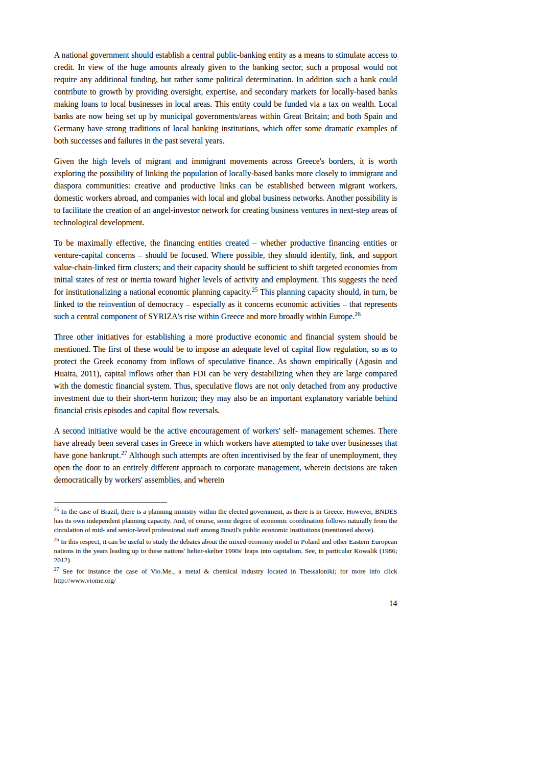A national government should establish a central public-banking entity as a means to stimulate access to credit. In view of the huge amounts already given to the banking sector, such a proposal would not require any additional funding, but rather some political determination. In addition such a bank could contribute to growth by providing oversight, expertise, and secondary markets for locally-based banks making loans to local businesses in local areas. This entity could be funded via a tax on wealth. Local banks are now being set up by municipal governments/areas within Great Britain; and both Spain and Germany have strong traditions of local banking institutions, which offer some dramatic examples of both successes and failures in the past several years.
Given the high levels of migrant and immigrant movements across Greece's borders, it is worth exploring the possibility of linking the population of locally-based banks more closely to immigrant and diaspora communities: creative and productive links can be established between migrant workers, domestic workers abroad, and companies with local and global business networks. Another possibility is to facilitate the creation of an angel-investor network for creating business ventures in next-step areas of technological development.
To be maximally effective, the financing entities created – whether productive financing entities or venture-capital concerns – should be focused. Where possible, they should identify, link, and support value-chain-linked firm clusters; and their capacity should be sufficient to shift targeted economies from initial states of rest or inertia toward higher levels of activity and employment. This suggests the need for institutionalizing a national economic planning capacity.25 This planning capacity should, in turn, be linked to the reinvention of democracy – especially as it concerns economic activities – that represents such a central component of SYRIZA's rise within Greece and more broadly within Europe.26
Three other initiatives for establishing a more productive economic and financial system should be mentioned. The first of these would be to impose an adequate level of capital flow regulation, so as to protect the Greek economy from inflows of speculative finance. As shown empirically (Agosin and Huaita, 2011), capital inflows other than FDI can be very destabilizing when they are large compared with the domestic financial system. Thus, speculative flows are not only detached from any productive investment due to their short-term horizon; they may also be an important explanatory variable behind financial crisis episodes and capital flow reversals.
A second initiative would be the active encouragement of workers' self- management schemes. There have already been several cases in Greece in which workers have attempted to take over businesses that have gone bankrupt.27 Although such attempts are often incentivised by the fear of unemployment, they open the door to an entirely different approach to corporate management, wherein decisions are taken democratically by workers' assemblies, and wherein
25 In the case of Brazil, there is a planning ministry within the elected government, as there is in Greece. However, BNDES has its own independent planning capacity. And, of course, some degree of economic coordination follows naturally from the circulation of mid- and senior-level professional staff among Brazil's public economic institutions (mentioned above).
26 In this respect, it can be useful to study the debates about the mixed-economy model in Poland and other Eastern European nations in the years leading up to these nations' helter-skelter 1990s' leaps into capitalism. See, in particular Kowalik (1986; 2012).
27 See for instance the case of Vio.Me., a metal & chemical industry located in Thessaloniki; for more info click http://www.viome.org/
14